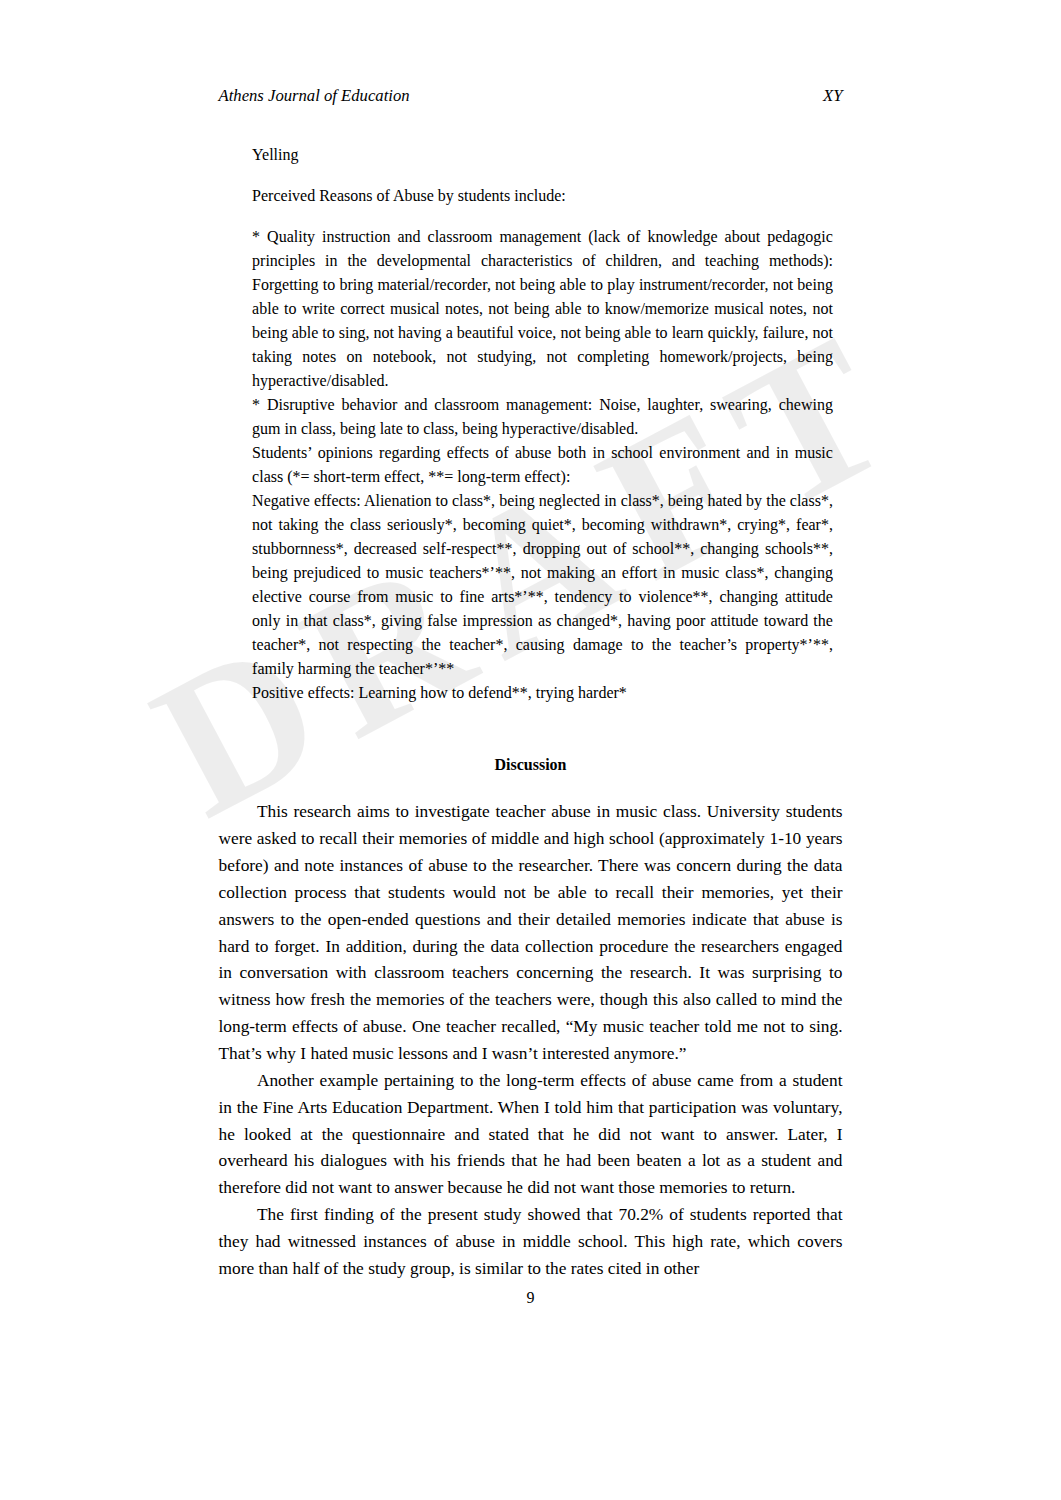DRAFT
Athens Journal of Education XY
Yelling
Perceived Reasons of Abuse by students include:
* Quality instruction and classroom management (lack of knowledge about pedagogic principles in the developmental characteristics of children, and teaching methods): Forgetting to bring material/recorder, not being able to play instrument/recorder, not being able to write correct musical notes, not being able to know/memorize musical notes, not being able to sing, not having a beautiful voice, not being able to learn quickly, failure, not taking notes on notebook, not studying, not completing homework/projects, being hyperactive/disabled.
* Disruptive behavior and classroom management: Noise, laughter, swearing, chewing gum in class, being late to class, being hyperactive/disabled.
Students’ opinions regarding effects of abuse both in school environment and in music class (*= short-term effect, **= long-term effect):
Negative effects: Alienation to class*, being neglected in class*, being hated by the class*, not taking the class seriously*, becoming quiet*, becoming withdrawn*, crying*, fear*, stubbornness*, decreased self-respect**, dropping out of school**, changing schools**, being prejudiced to music teachers*’**, not making an effort in music class*, changing elective course from music to fine arts*’**, tendency to violence**, changing attitude only in that class*, giving false impression as changed*, having poor attitude toward the teacher*, not respecting the teacher*, causing damage to the teacher’s property*’**, family harming the teacher*’**
Positive effects: Learning how to defend**, trying harder*
Discussion
This research aims to investigate teacher abuse in music class. University students were asked to recall their memories of middle and high school (approximately 1-10 years before) and note instances of abuse to the researcher. There was concern during the data collection process that students would not be able to recall their memories, yet their answers to the open-ended questions and their detailed memories indicate that abuse is hard to forget. In addition, during the data collection procedure the researchers engaged in conversation with classroom teachers concerning the research. It was surprising to witness how fresh the memories of the teachers were, though this also called to mind the long-term effects of abuse. One teacher recalled, “My music teacher told me not to sing. That’s why I hated music lessons and I wasn’t interested anymore.”
Another example pertaining to the long-term effects of abuse came from a student in the Fine Arts Education Department. When I told him that participation was voluntary, he looked at the questionnaire and stated that he did not want to answer. Later, I overheard his dialogues with his friends that he had been beaten a lot as a student and therefore did not want to answer because he did not want those memories to return.
The first finding of the present study showed that 70.2% of students reported that they had witnessed instances of abuse in middle school. This high rate, which covers more than half of the study group, is similar to the rates cited in other
9